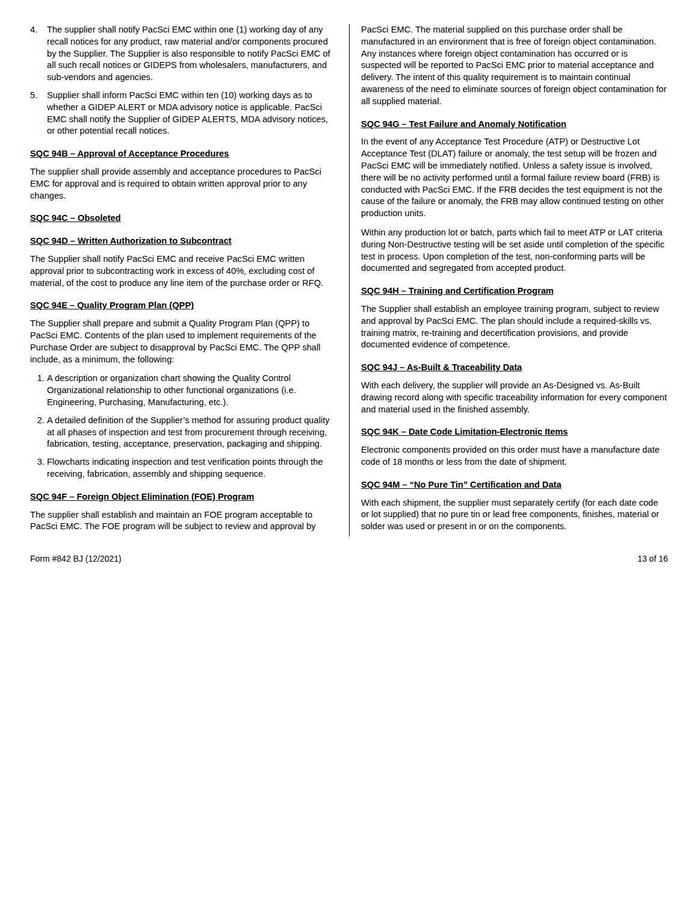4. The supplier shall notify PacSci EMC within one (1) working day of any recall notices for any product, raw material and/or components procured by the Supplier. The Supplier is also responsible to notify PacSci EMC of all such recall notices or GIDEPS from wholesalers, manufacturers, and sub-vendors and agencies.
5. Supplier shall inform PacSci EMC within ten (10) working days as to whether a GIDEP ALERT or MDA advisory notice is applicable. PacSci EMC shall notify the Supplier of GIDEP ALERTS, MDA advisory notices, or other potential recall notices.
SQC 94B – Approval of Acceptance Procedures
The supplier shall provide assembly and acceptance procedures to PacSci EMC for approval and is required to obtain written approval prior to any changes.
SQC 94C – Obsoleted
SQC 94D – Written Authorization to Subcontract
The Supplier shall notify PacSci EMC and receive PacSci EMC written approval prior to subcontracting work in excess of 40%, excluding cost of material, of the cost to produce any line item of the purchase order or RFQ.
SQC 94E – Quality Program Plan (QPP)
The Supplier shall prepare and submit a Quality Program Plan (QPP) to PacSci EMC. Contents of the plan used to implement requirements of the Purchase Order are subject to disapproval by PacSci EMC. The QPP shall include, as a minimum, the following:
A description or organization chart showing the Quality Control Organizational relationship to other functional organizations (i.e. Engineering, Purchasing, Manufacturing, etc.).
A detailed definition of the Supplier’s method for assuring product quality at all phases of inspection and test from procurement through receiving, fabrication, testing, acceptance, preservation, packaging and shipping.
Flowcharts indicating inspection and test verification points through the receiving, fabrication, assembly and shipping sequence.
SQC 94F – Foreign Object Elimination (FOE) Program
The supplier shall establish and maintain an FOE program acceptable to PacSci EMC. The FOE program will be subject to review and approval by PacSci EMC. The material supplied on this purchase order shall be manufactured in an environment that is free of foreign object contamination. Any instances where foreign object contamination has occurred or is suspected will be reported to PacSci EMC prior to material acceptance and delivery. The intent of this quality requirement is to maintain continual awareness of the need to eliminate sources of foreign object contamination for all supplied material.
SQC 94G – Test Failure and Anomaly Notification
In the event of any Acceptance Test Procedure (ATP) or Destructive Lot Acceptance Test (DLAT) failure or anomaly, the test setup will be frozen and PacSci EMC will be immediately notified. Unless a safety issue is involved, there will be no activity performed until a formal failure review board (FRB) is conducted with PacSci EMC. If the FRB decides the test equipment is not the cause of the failure or anomaly, the FRB may allow continued testing on other production units.
Within any production lot or batch, parts which fail to meet ATP or LAT criteria during Non-Destructive testing will be set aside until completion of the specific test in process. Upon completion of the test, non-conforming parts will be documented and segregated from accepted product.
SQC 94H – Training and Certification Program
The Supplier shall establish an employee training program, subject to review and approval by PacSci EMC. The plan should include a required-skills vs. training matrix, re-training and decertification provisions, and provide documented evidence of competence.
SQC 94J – As-Built & Traceability Data
With each delivery, the supplier will provide an As-Designed vs. As-Built drawing record along with specific traceability information for every component and material used in the finished assembly.
SQC 94K – Date Code Limitation-Electronic Items
Electronic components provided on this order must have a manufacture date code of 18 months or less from the date of shipment.
SQC 94M – “No Pure Tin” Certification and Data
With each shipment, the supplier must separately certify (for each date code or lot supplied) that no pure tin or lead free components, finishes, material or solder was used or present in or on the components.
Form #842 BJ (12/2021)
13 of 16